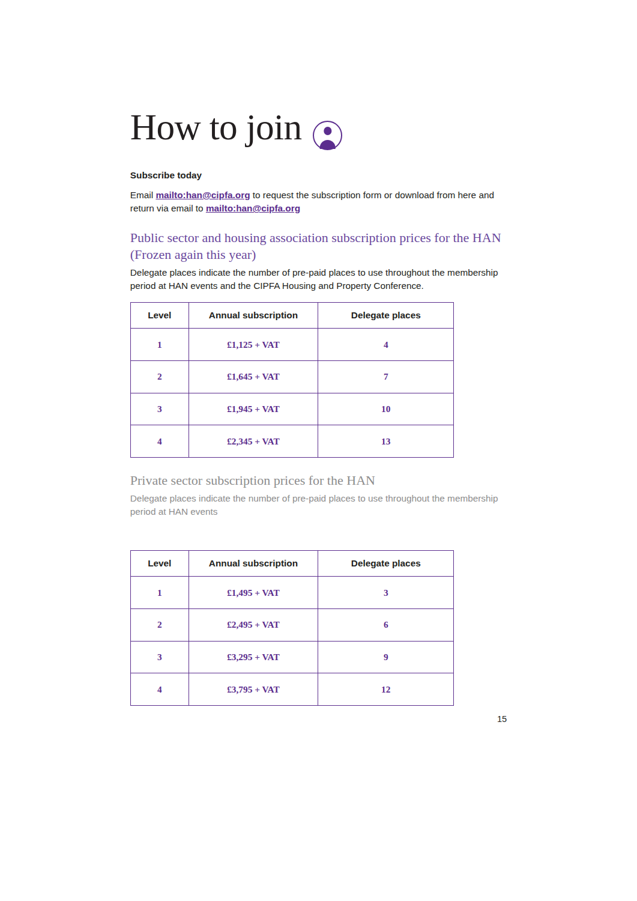How to join
Subscribe today
Email mailto:han@cipfa.org to request the subscription form or download from here and return via email to mailto:han@cipfa.org
Public sector and housing association subscription prices for the HAN (Frozen again this year)
Delegate places indicate the number of pre-paid places to use throughout the membership period at HAN events and the CIPFA Housing and Property Conference.
| Level | Annual subscription | Delegate places |
| --- | --- | --- |
| 1 | £1,125 + VAT | 4 |
| 2 | £1,645 + VAT | 7 |
| 3 | £1,945 + VAT | 10 |
| 4 | £2,345 + VAT | 13 |
Private sector subscription prices for the HAN
Delegate places indicate the number of pre-paid places to use throughout the membership period at HAN events
| Level | Annual subscription | Delegate places |
| --- | --- | --- |
| 1 | £1,495 + VAT | 3 |
| 2 | £2,495 + VAT | 6 |
| 3 | £3,295 + VAT | 9 |
| 4 | £3,795 + VAT | 12 |
15